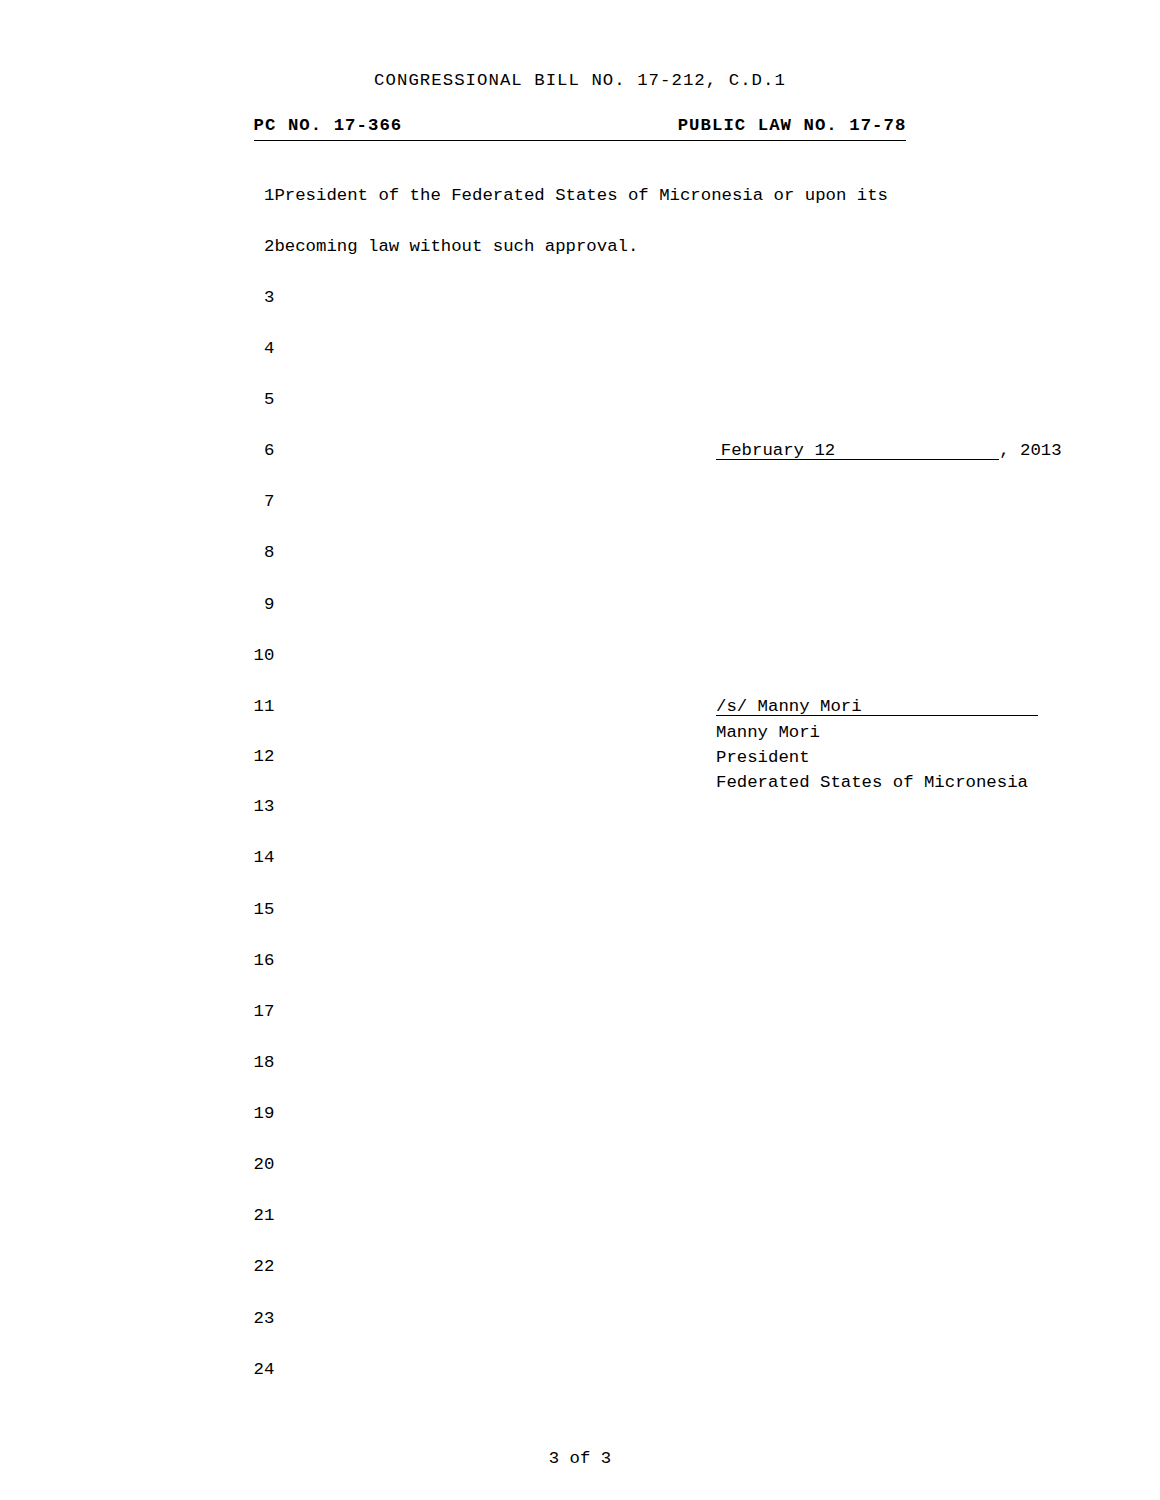CONGRESSIONAL BILL NO. 17-212, C.D.1
PC NO. 17-366 PUBLIC LAW NO. 17-78
| 1 | President of the Federated States of Micronesia or upon its |
| 2 | becoming law without such approval. |
| 3 | |
| 4 | |
| 5 | |
| 6 | February 12 , 2013 |
| 7 | |
| 8 | |
| 9 | |
| 10 | |
| 11 | /s/ Manny Mori |
| | Manny Mori |
| 12 | President |
| | Federated States of Micronesia |
| 13 | |
| 14 | |
| 15 | |
| 16 | |
| 17 | |
| 18 | |
| 19 | |
| 20 | |
| 21 | |
| 22 | |
| 23 | |
| 24 | |
3 of 3